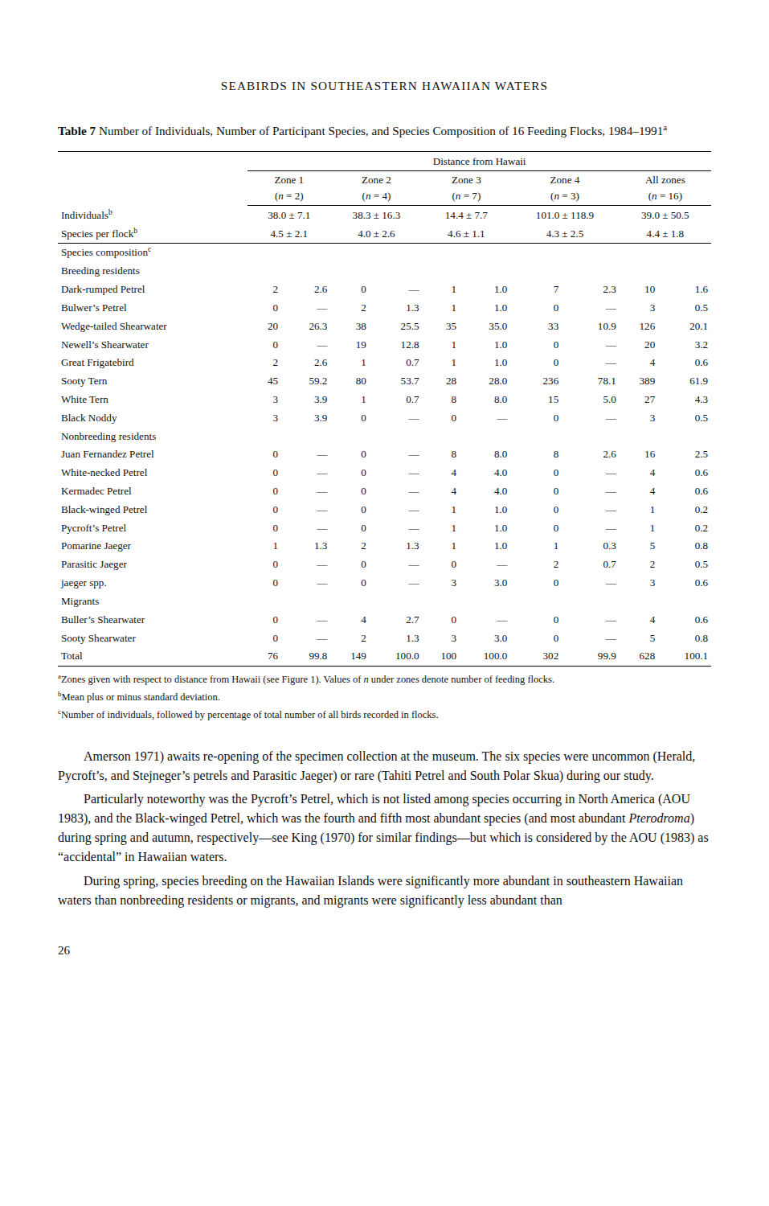Seabirds in Southeastern Hawaiian Waters
Table 7 Number of Individuals, Number of Participant Species, and Species Composition of 16 Feeding Flocks, 1984–1991a
| | Distance from Hawaii |
| --- | --- |
| Zone 1 ( n = 2) | Zone 2 ( n = 4) | Zone 3 ( n = 7) | Zone 4 ( n = 3) | All zones ( n = 16) |
| Individuals b | 38.0 ± 7.1 | 38.3 ± 16.3 | 14.4 ± 7.7 | 101.0 ± 118.9 | 39.0 ± 50.5 |
| Species per flock b | 4.5 ± 2.1 | 4.0 ± 2.6 | 4.6 ± 1.1 | 4.3 ± 2.5 | 4.4 ± 1.8 |
| Species composition c |
| Breeding residents |
| Dark-rumped Petrel | 2 | 2.6 | 0 | — | 1 | 1.0 | 7 | 2.3 | 10 | 1.6 |
| Bulwer’s Petrel | 0 | — | 2 | 1.3 | 1 | 1.0 | 0 | — | 3 | 0.5 |
| Wedge-tailed Shearwater | 20 | 26.3 | 38 | 25.5 | 35 | 35.0 | 33 | 10.9 | 126 | 20.1 |
| Newell’s Shearwater | 0 | — | 19 | 12.8 | 1 | 1.0 | 0 | — | 20 | 3.2 |
| Great Frigatebird | 2 | 2.6 | 1 | 0.7 | 1 | 1.0 | 0 | — | 4 | 0.6 |
| Sooty Tern | 45 | 59.2 | 80 | 53.7 | 28 | 28.0 | 236 | 78.1 | 389 | 61.9 |
| White Tern | 3 | 3.9 | 1 | 0.7 | 8 | 8.0 | 15 | 5.0 | 27 | 4.3 |
| Black Noddy | 3 | 3.9 | 0 | — | 0 | — | 0 | — | 3 | 0.5 |
| Nonbreeding residents |
| Juan Fernandez Petrel | 0 | — | 0 | — | 8 | 8.0 | 8 | 2.6 | 16 | 2.5 |
| White-necked Petrel | 0 | — | 0 | — | 4 | 4.0 | 0 | — | 4 | 0.6 |
| Kermadec Petrel | 0 | — | 0 | — | 4 | 4.0 | 0 | — | 4 | 0.6 |
| Black-winged Petrel | 0 | — | 0 | — | 1 | 1.0 | 0 | — | 1 | 0.2 |
| Pycroft’s Petrel | 0 | — | 0 | — | 1 | 1.0 | 0 | — | 1 | 0.2 |
| Pomarine Jaeger | 1 | 1.3 | 2 | 1.3 | 1 | 1.0 | 1 | 0.3 | 5 | 0.8 |
| Parasitic Jaeger | 0 | — | 0 | — | 0 | — | 2 | 0.7 | 2 | 0.5 |
| jaeger spp. | 0 | — | 0 | — | 3 | 3.0 | 0 | — | 3 | 0.6 |
| Migrants |
| Buller’s Shearwater | 0 | — | 4 | 2.7 | 0 | — | 0 | — | 4 | 0.6 |
| Sooty Shearwater | 0 | — | 2 | 1.3 | 3 | 3.0 | 0 | — | 5 | 0.8 |
| Total | 76 | 99.8 | 149 | 100.0 | 100 | 100.0 | 302 | 99.9 | 628 | 100.1 |
aZones given with respect to distance from Hawaii (see Figure 1). Values of n under zones denote number of feeding flocks.
bMean plus or minus standard deviation.
cNumber of individuals, followed by percentage of total number of all birds recorded in flocks.
Amerson 1971) awaits re-opening of the specimen collection at the museum. The six species were uncommon (Herald, Pycroft’s, and Stejneger’s petrels and Parasitic Jaeger) or rare (Tahiti Petrel and South Polar Skua) during our study.
Particularly noteworthy was the Pycroft’s Petrel, which is not listed among species occurring in North America (AOU 1983), and the Black-winged Petrel, which was the fourth and fifth most abundant species (and most abundant Pterodroma) during spring and autumn, respectively—see King (1970) for similar findings—but which is considered by the AOU (1983) as “accidental” in Hawaiian waters.
During spring, species breeding on the Hawaiian Islands were significantly more abundant in southeastern Hawaiian waters than nonbreeding residents or migrants, and migrants were significantly less abundant than
26